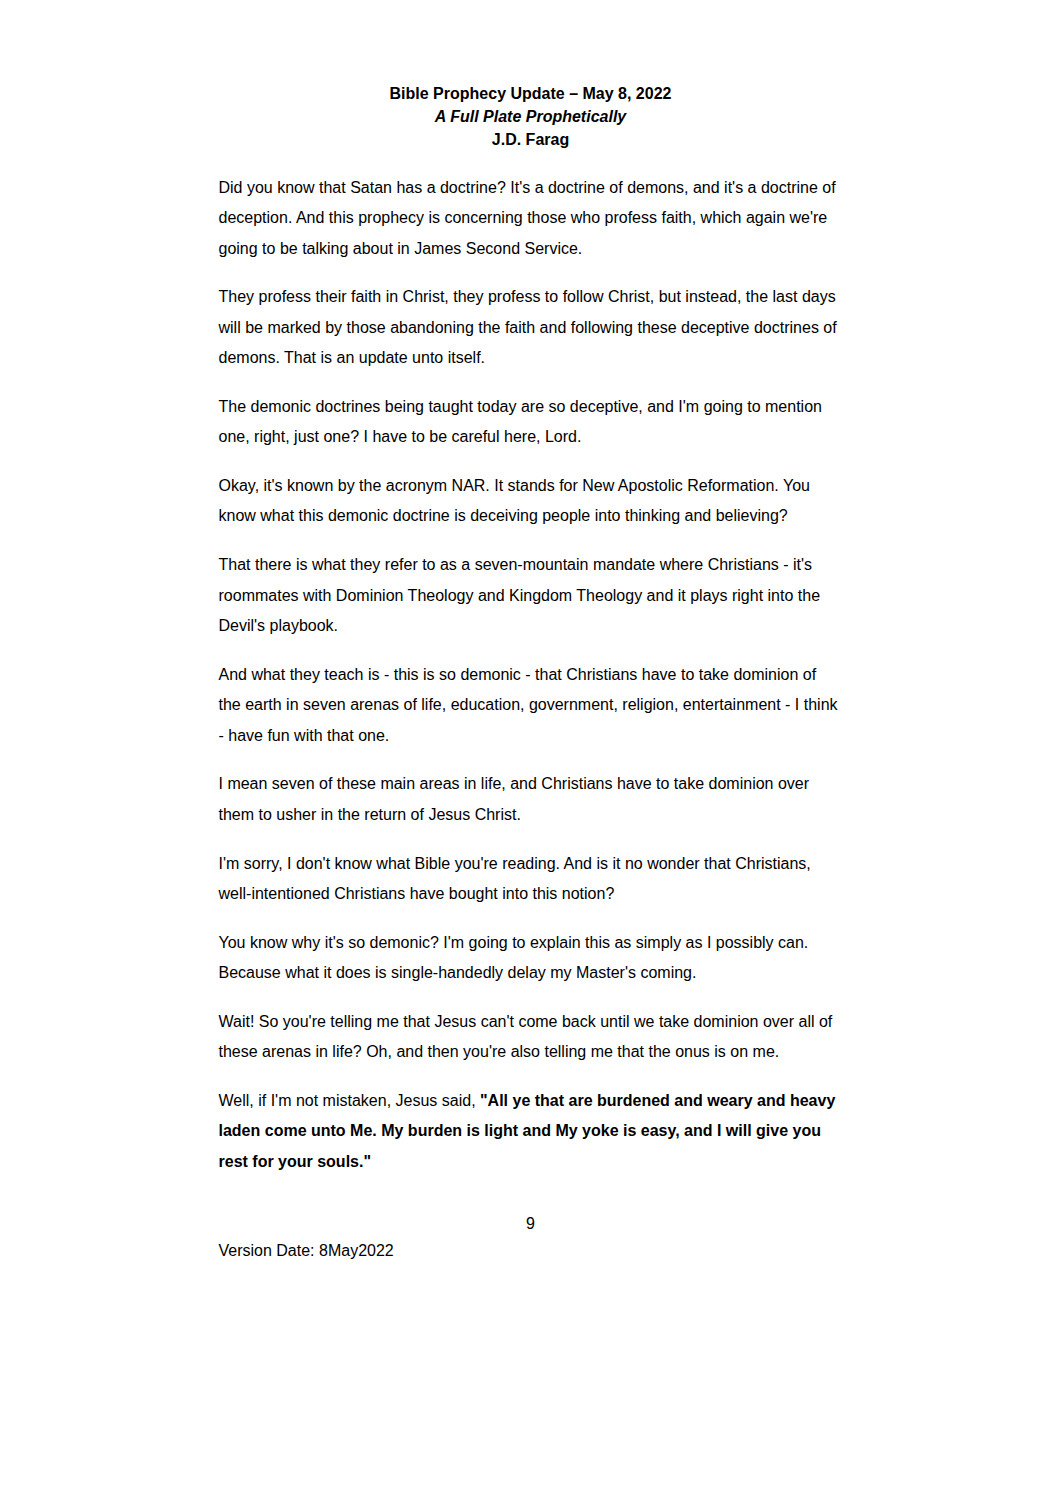Bible Prophecy Update – May 8, 2022 A Full Plate Prophetically J.D. Farag
Did you know that Satan has a doctrine? It's a doctrine of demons, and it's a doctrine of deception. And this prophecy is concerning those who profess faith, which again we're going to be talking about in James Second Service.
They profess their faith in Christ, they profess to follow Christ, but instead, the last days will be marked by those abandoning the faith and following these deceptive doctrines of demons. That is an update unto itself.
The demonic doctrines being taught today are so deceptive, and I'm going to mention one, right, just one? I have to be careful here, Lord.
Okay, it's known by the acronym NAR. It stands for New Apostolic Reformation. You know what this demonic doctrine is deceiving people into thinking and believing?
That there is what they refer to as a seven-mountain mandate where Christians - it's roommates with Dominion Theology and Kingdom Theology and it plays right into the Devil's playbook.
And what they teach is - this is so demonic - that Christians have to take dominion of the earth in seven arenas of life, education, government, religion, entertainment - I think - have fun with that one.
I mean seven of these main areas in life, and Christians have to take dominion over them to usher in the return of Jesus Christ.
I'm sorry, I don't know what Bible you're reading. And is it no wonder that Christians, well-intentioned Christians have bought into this notion?
You know why it's so demonic? I'm going to explain this as simply as I possibly can. Because what it does is single-handedly delay my Master's coming.
Wait! So you're telling me that Jesus can't come back until we take dominion over all of these arenas in life? Oh, and then you're also telling me that the onus is on me.
Well, if I'm not mistaken, Jesus said, "All ye that are burdened and weary and heavy laden come unto Me. My burden is light and My yoke is easy, and I will give you rest for your souls."
9
Version Date: 8May2022